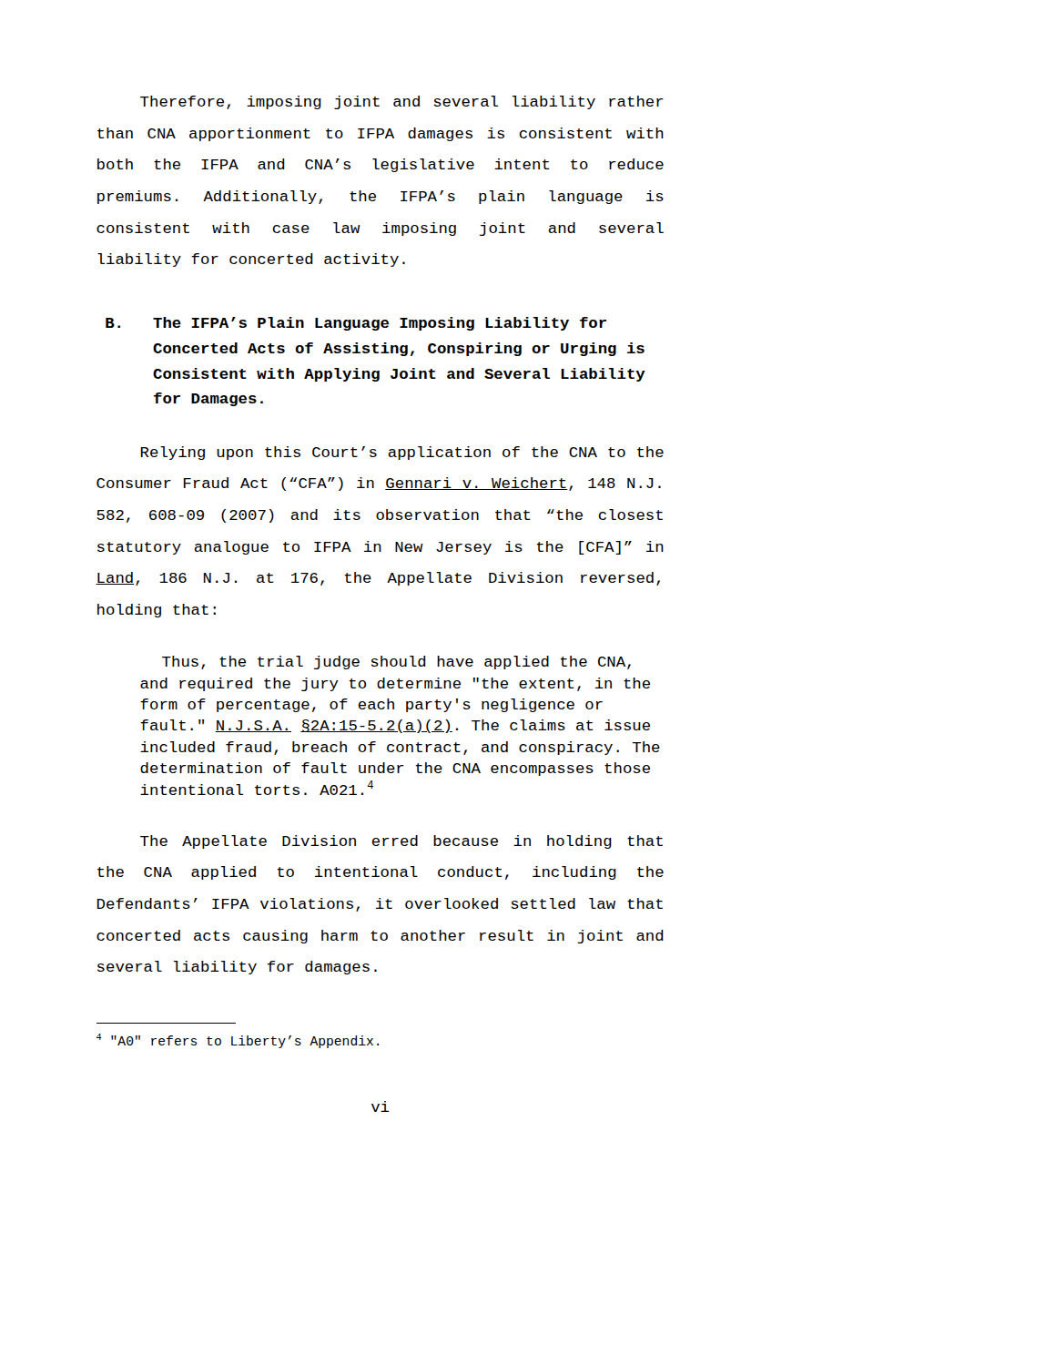Therefore, imposing joint and several liability rather than CNA apportionment to IFPA damages is consistent with both the IFPA and CNA’s legislative intent to reduce premiums. Additionally, the IFPA’s plain language is consistent with case law imposing joint and several liability for concerted activity.
B. The IFPA’s Plain Language Imposing Liability for Concerted Acts of Assisting, Conspiring or Urging is Consistent with Applying Joint and Several Liability for Damages.
Relying upon this Court’s application of the CNA to the Consumer Fraud Act (“CFA”) in Gennari v. Weichert, 148 N.J. 582, 608-09 (2007) and its observation that “the closest statutory analogue to IFPA in New Jersey is the [CFA]” in Land, 186 N.J. at 176, the Appellate Division reversed, holding that:
Thus, the trial judge should have applied the CNA, and required the jury to determine "the extent, in the form of percentage, of each party's negligence or fault." N.J.S.A. §2A:15-5.2(a)(2). The claims at issue included fraud, breach of contract, and conspiracy. The determination of fault under the CNA encompasses those intentional torts. A021.4
The Appellate Division erred because in holding that the CNA applied to intentional conduct, including the Defendants’ IFPA violations, it overlooked settled law that concerted acts causing harm to another result in joint and several liability for damages.
4 "A0" refers to Liberty’s Appendix.
vi